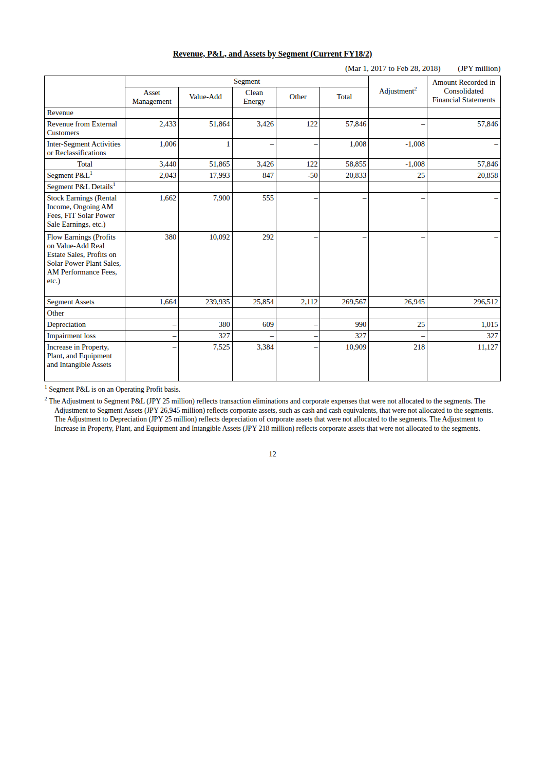Revenue, P&L, and Assets by Segment (Current FY18/2)
(Mar 1, 2017 to Feb 28, 2018)(JPY million)
| | Segment | Adjustment 2 | Amount Recorded in Consolidated Financial Statements |
| --- | --- | --- | --- |
| Asset Management | Value-Add | Clean Energy | Other | Total |
| Revenue | | | | | | | |
| Revenue from External Customers | 2,433 | 51,864 | 3,426 | 122 | 57,846 | – | 57,846 |
| Inter-Segment Activities or Reclassifications | 1,006 | 1 | – | – | 1,008 | -1,008 | – |
| Total | 3,440 | 51,865 | 3,426 | 122 | 58,855 | -1,008 | 57,846 |
| Segment P&L 1 | 2,043 | 17,993 | 847 | -50 | 20,833 | 25 | 20,858 |
| Segment P&L Details 1 | | | | | | | |
| Stock Earnings (Rental Income, Ongoing AM Fees, FIT Solar Power Sale Earnings, etc.) | 1,662 | 7,900 | 555 | – | – | – | – |
| Flow Earnings (Profits on Value-Add Real Estate Sales, Profits on Solar Power Plant Sales, AM Performance Fees, etc.) | 380 | 10,092 | 292 | – | – | – | – |
| Segment Assets | 1,664 | 239,935 | 25,854 | 2,112 | 269,567 | 26,945 | 296,512 |
| Other | | | | | | | |
| Depreciation | – | 380 | 609 | – | 990 | 25 | 1,015 |
| Impairment loss | – | 327 | – | – | 327 | – | 327 |
| Increase in Property, Plant, and Equipment and Intangible Assets | – | 7,525 | 3,384 | – | 10,909 | 218 | 11,127 |
1 Segment P&L is on an Operating Profit basis.
2 The Adjustment to Segment P&L (JPY 25 million) reflects transaction eliminations and corporate expenses that were not allocated to the segments. The Adjustment to Segment Assets (JPY 26,945 million) reflects corporate assets, such as cash and cash equivalents, that were not allocated to the segments. The Adjustment to Depreciation (JPY 25 million) reflects depreciation of corporate assets that were not allocated to the segments. The Adjustment to Increase in Property, Plant, and Equipment and Intangible Assets (JPY 218 million) reflects corporate assets that were not allocated to the segments.
12